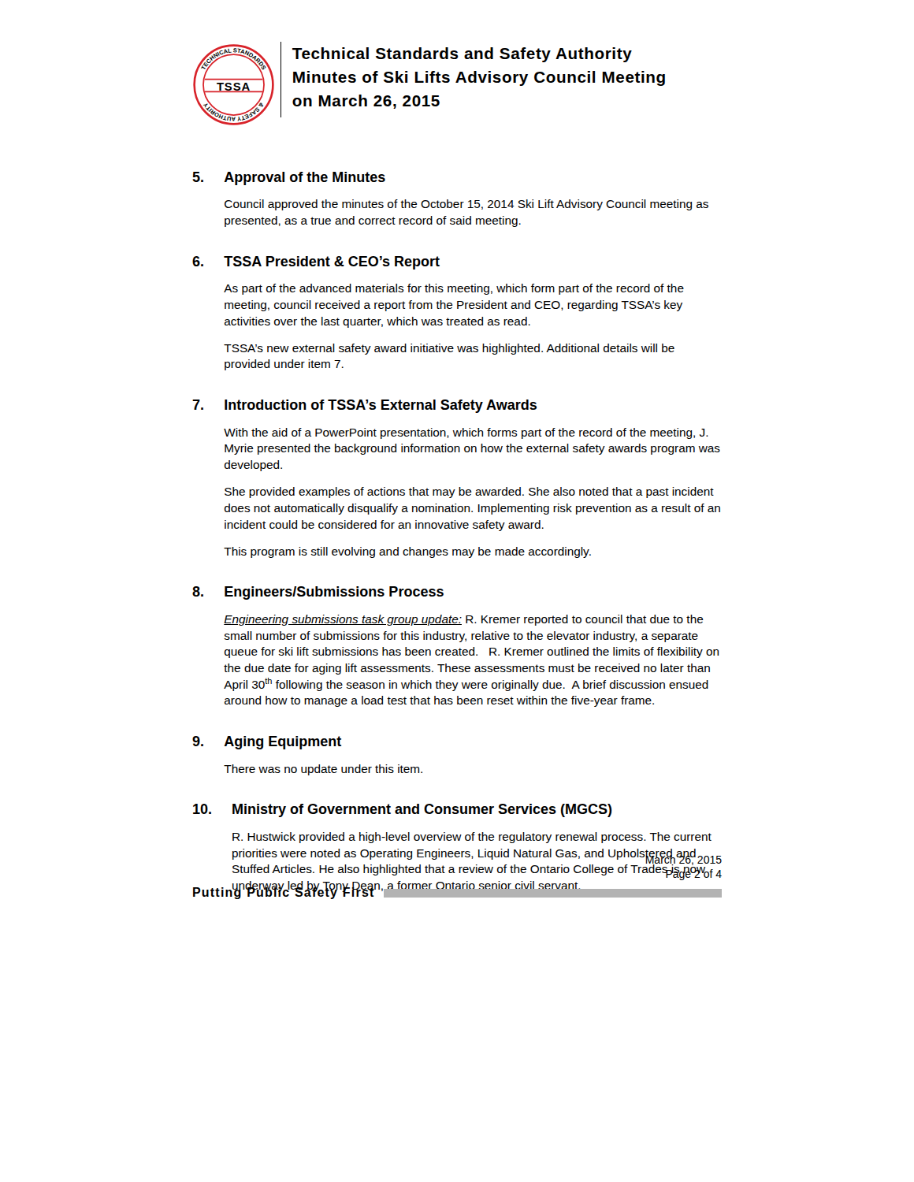TECHNICAL STANDARDS & SAFETY AUTHORITY TSSA
Technical Standards and Safety Authority
Minutes of Ski Lifts Advisory Council Meeting
on March 26, 2015
5.
Approval of the Minutes
Council approved the minutes of the October 15, 2014 Ski Lift Advisory Council meeting as presented, as a true and correct record of said meeting.
6.
TSSA President & CEO’s Report
As part of the advanced materials for this meeting, which form part of the record of the meeting, council received a report from the President and CEO, regarding TSSA’s key activities over the last quarter, which was treated as read.
TSSA’s new external safety award initiative was highlighted. Additional details will be provided under item 7.
7.
Introduction of TSSA’s External Safety Awards
With the aid of a PowerPoint presentation, which forms part of the record of the meeting, J. Myrie presented the background information on how the external safety awards program was developed.
She provided examples of actions that may be awarded. She also noted that a past incident does not automatically disqualify a nomination. Implementing risk prevention as a result of an incident could be considered for an innovative safety award.
This program is still evolving and changes may be made accordingly.
8.
Engineers/Submissions Process
Engineering submissions task group update: R. Kremer reported to council that due to the small number of submissions for this industry, relative to the elevator industry, a separate queue for ski lift submissions has been created. R. Kremer outlined the limits of flexibility on the due date for aging lift assessments. These assessments must be received no later than April 30th following the season in which they were originally due. A brief discussion ensued around how to manage a load test that has been reset within the five-year frame.
9.
Aging Equipment
There was no update under this item.
10.
Ministry of Government and Consumer Services (MGCS)
R. Hustwick provided a high-level overview of the regulatory renewal process. The current priorities were noted as Operating Engineers, Liquid Natural Gas, and Upholstered and Stuffed Articles. He also highlighted that a review of the Ontario College of Trades is now underway led by Tony Dean, a former Ontario senior civil servant.
March 26, 2015
Page 2 of 4
Putting Public Safety First